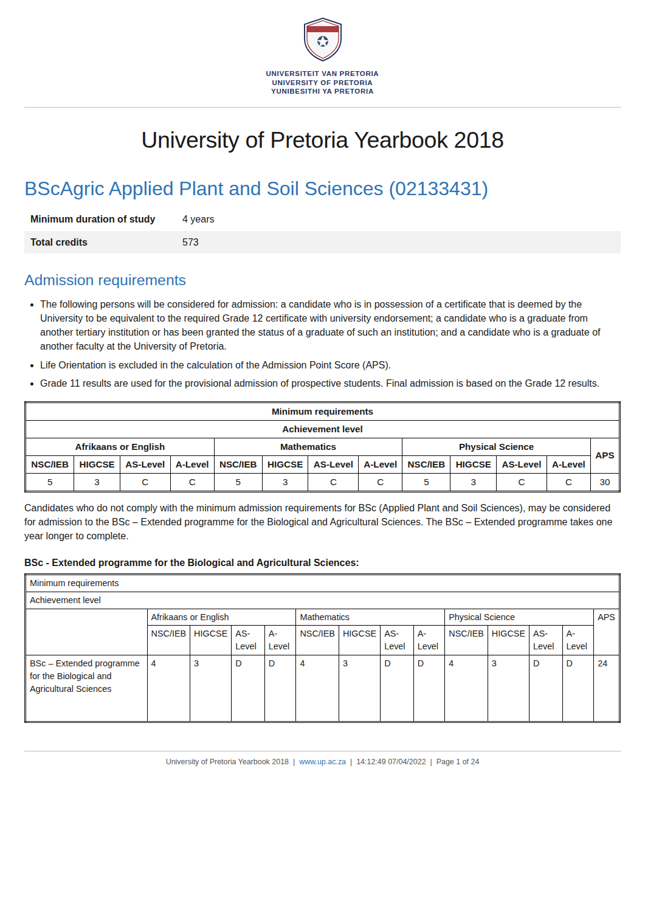UP
UNIVERSITEIT VAN PRETORIA
UNIVERSITY OF PRETORIA
YUNIBESITHI YA PRETORIA
University of Pretoria Yearbook 2018
BScAgric Applied Plant and Soil Sciences (02133431)
| Minimum duration of study | 4 years |
| Total credits | 573 |
Admission requirements
The following persons will be considered for admission: a candidate who is in possession of a certificate that is deemed by the University to be equivalent to the required Grade 12 certificate with university endorsement; a candidate who is a graduate from another tertiary institution or has been granted the status of a graduate of such an institution; and a candidate who is a graduate of another faculty at the University of Pretoria.
Life Orientation is excluded in the calculation of the Admission Point Score (APS).
Grade 11 results are used for the provisional admission of prospective students. Final admission is based on the Grade 12 results.
| Minimum requirements |
| --- |
| Achievement level |
| Afrikaans or English | Mathematics | Physical Science | APS |
| NSC/IEB | HIGCSE | AS-Level | A-Level | NSC/IEB | HIGCSE | AS-Level | A-Level | NSC/IEB | HIGCSE | AS-Level | A-Level |
| 5 | 3 | C | C | 5 | 3 | C | C | 5 | 3 | C | C | 30 |
Candidates who do not comply with the minimum admission requirements for BSc (Applied Plant and Soil Sciences), may be considered for admission to the BSc – Extended programme for the Biological and Agricultural Sciences. The BSc – Extended programme takes one year longer to complete.
BSc - Extended programme for the Biological and Agricultural Sciences:
| Minimum requirements |
| Achievement level |
| | Afrikaans or English | Mathematics | Physical Science | APS |
| NSC/IEB | HIGCSE | AS-Level | A-Level | NSC/IEB | HIGCSE | AS-Level | A-Level | NSC/IEB | HIGCSE | AS-Level | A-Level |
| BSc – Extended programme for the Biological and Agricultural Sciences | 4 | 3 | D | D | 4 | 3 | D | D | 4 | 3 | D | D | 24 |
University of Pretoria Yearbook 2018 | www.up.ac.za | 14:12:49 07/04/2022 | Page 1 of 24